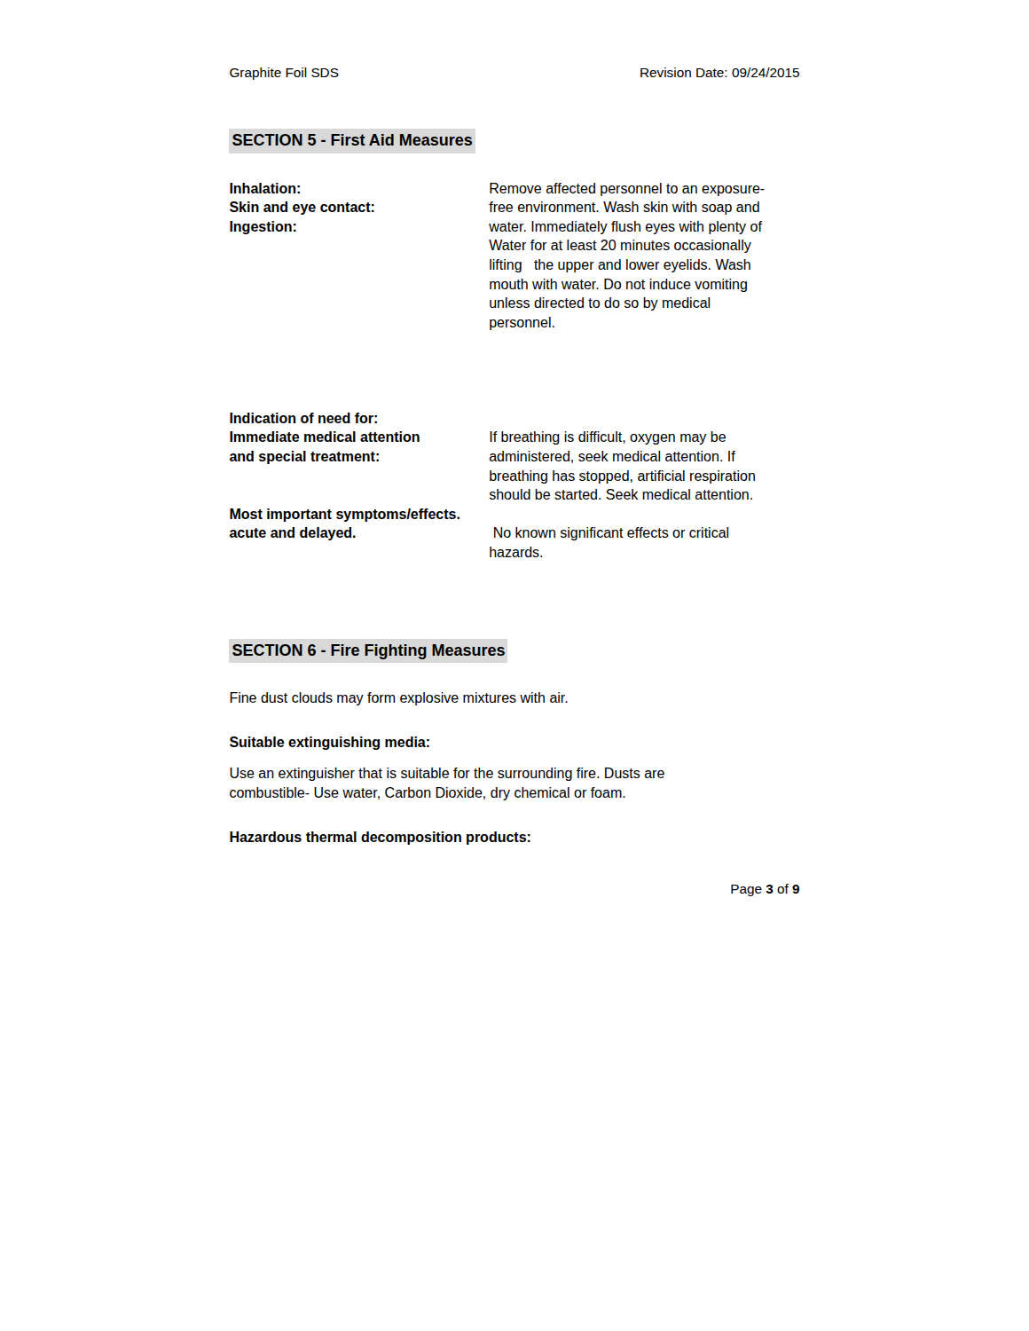Graphite Foil SDS
Revision Date: 09/24/2015
SECTION 5 - First Aid Measures
| Inhalation: | Remove affected personnel to an exposure- |
| Skin and eye contact: | free environment. Wash skin with soap and |
| Ingestion: | water. Immediately flush eyes with plenty of |
| | Water for at least 20 minutes occasionally |
| | lifting the upper and lower eyelids. Wash |
| | mouth with water. Do not induce vomiting |
| | unless directed to do so by medical |
| | personnel. |
| Indication of need for: | |
| Immediate medical attention | If breathing is difficult, oxygen may be |
| and special treatment: | administered, seek medical attention. If |
| | breathing has stopped, artificial respiration |
| | should be started. Seek medical attention. |
| Most important symptoms/effects. | |
| acute and delayed. | No known significant effects or critical |
| | hazards. |
SECTION 6 - Fire Fighting Measures
Fine dust clouds may form explosive mixtures with air.
Suitable extinguishing media:
Use an extinguisher that is suitable for the surrounding fire. Dusts are
combustible- Use water, Carbon Dioxide, dry chemical or foam.
Hazardous thermal decomposition products:
Page 3 of 9